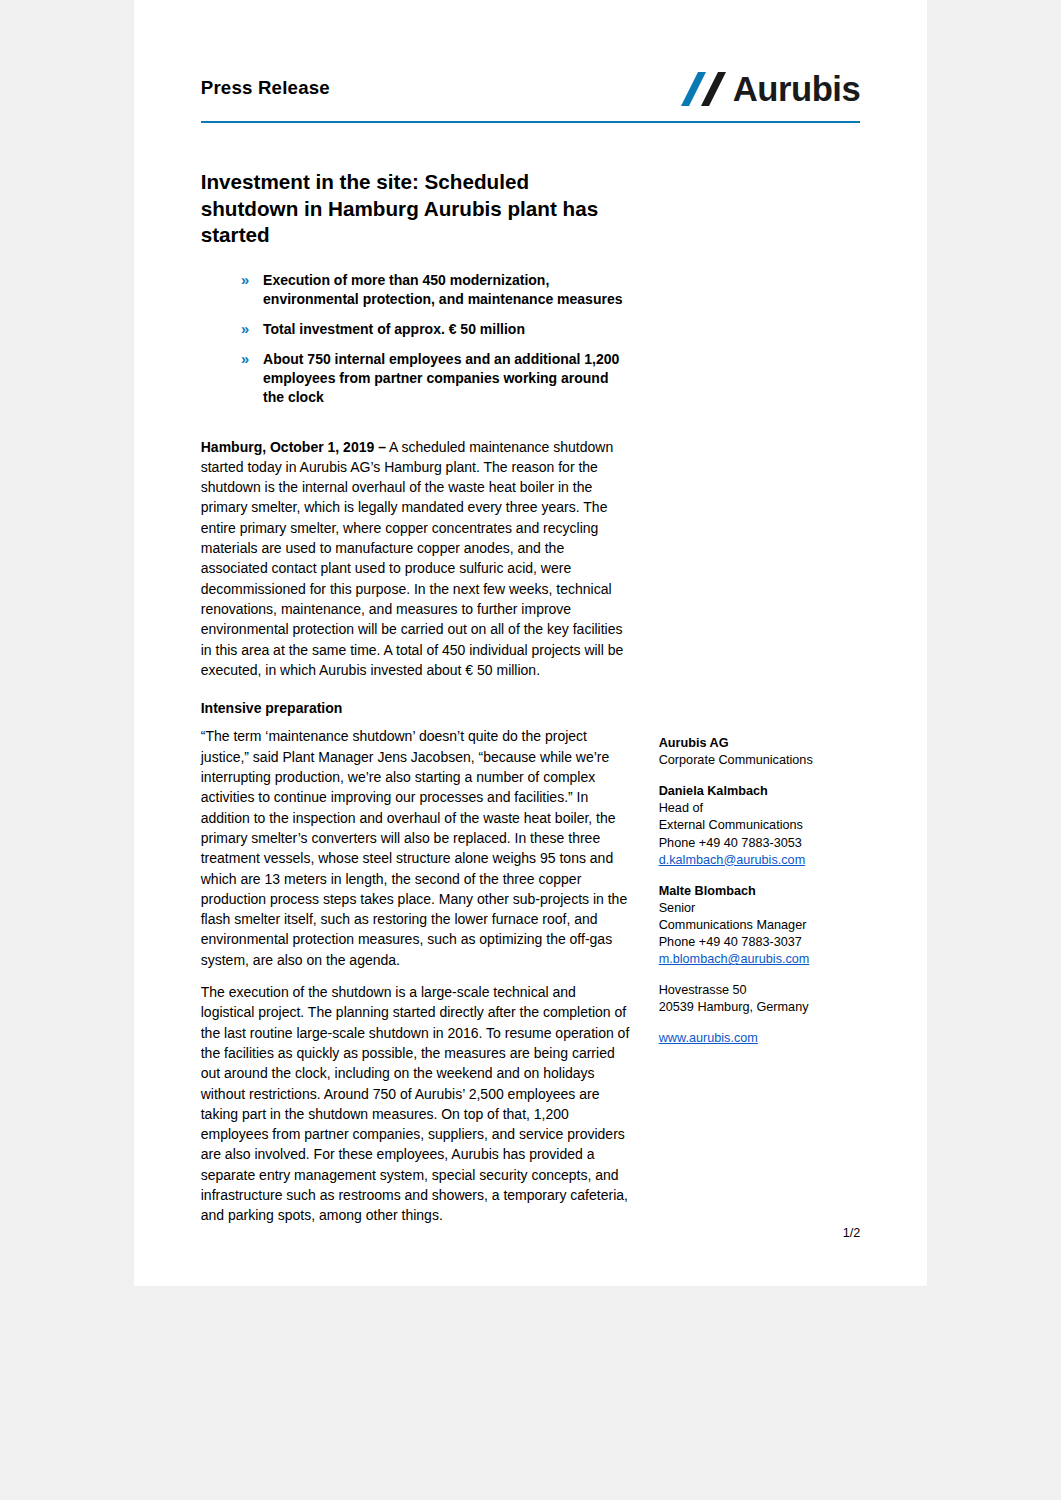Press Release
Aurubis
Investment in the site: Scheduled shutdown in Hamburg Aurubis plant has started
Execution of more than 450 modernization, environmental protection, and maintenance measures
Total investment of approx. € 50 million
About 750 internal employees and an additional 1,200 employees from partner companies working around the clock
Hamburg, October 1, 2019 – A scheduled maintenance shutdown started today in Aurubis AG’s Hamburg plant. The reason for the shutdown is the internal overhaul of the waste heat boiler in the primary smelter, which is legally mandated every three years. The entire primary smelter, where copper concentrates and recycling materials are used to manufacture copper anodes, and the associated contact plant used to produce sulfuric acid, were decommissioned for this purpose. In the next few weeks, technical renovations, maintenance, and measures to further improve environmental protection will be carried out on all of the key facilities in this area at the same time. A total of 450 individual projects will be executed, in which Aurubis invested about € 50 million.
Intensive preparation
“The term ‘maintenance shutdown’ doesn’t quite do the project justice,” said Plant Manager Jens Jacobsen, “because while we’re interrupting production, we’re also starting a number of complex activities to continue improving our processes and facilities.” In addition to the inspection and overhaul of the waste heat boiler, the primary smelter’s converters will also be replaced. In these three treatment vessels, whose steel structure alone weighs 95 tons and which are 13 meters in length, the second of the three copper production process steps takes place. Many other sub-projects in the flash smelter itself, such as restoring the lower furnace roof, and environmental protection measures, such as optimizing the off-gas system, are also on the agenda.
The execution of the shutdown is a large-scale technical and logistical project. The planning started directly after the completion of the last routine large-scale shutdown in 2016. To resume operation of the facilities as quickly as possible, the measures are being carried out around the clock, including on the weekend and on holidays without restrictions. Around 750 of Aurubis’ 2,500 employees are taking part in the shutdown measures. On top of that, 1,200 employees from partner companies, suppliers, and service providers are also involved. For these employees, Aurubis has provided a separate entry management system, special security concepts, and infrastructure such as restrooms and showers, a temporary cafeteria, and parking spots, among other things.
Aurubis AG
Corporate Communications
Daniela Kalmbach
Head of
External Communications
Phone +49 40 7883-3053
d.kalmbach@aurubis.com
Malte Blombach
Senior
Communications Manager
Phone +49 40 7883-3037
m.blombach@aurubis.com
Hovestrasse 50
20539 Hamburg, Germany
www.aurubis.com
1/2